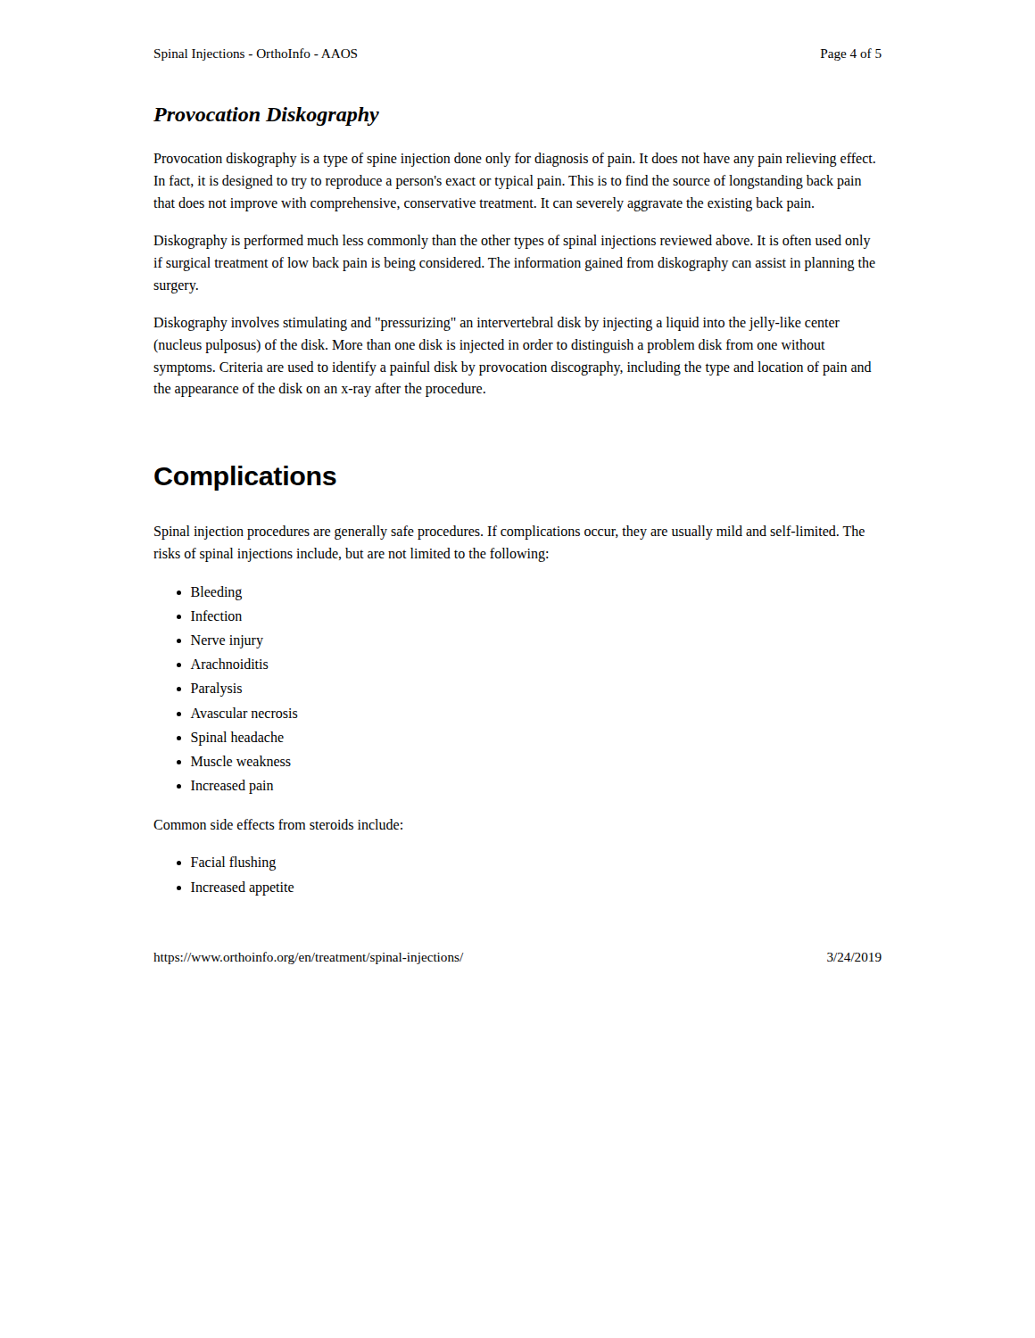Spinal Injections - OrthoInfo - AAOS Page 4 of 5
Provocation Diskography
Provocation diskography is a type of spine injection done only for diagnosis of pain. It does not have any pain relieving effect. In fact, it is designed to try to reproduce a person's exact or typical pain. This is to find the source of longstanding back pain that does not improve with comprehensive, conservative treatment. It can severely aggravate the existing back pain.
Diskography is performed much less commonly than the other types of spinal injections reviewed above. It is often used only if surgical treatment of low back pain is being considered. The information gained from diskography can assist in planning the surgery.
Diskography involves stimulating and "pressurizing" an intervertebral disk by injecting a liquid into the jelly-like center (nucleus pulposus) of the disk. More than one disk is injected in order to distinguish a problem disk from one without symptoms. Criteria are used to identify a painful disk by provocation discography, including the type and location of pain and the appearance of the disk on an x-ray after the procedure.
Complications
Spinal injection procedures are generally safe procedures. If complications occur, they are usually mild and self-limited. The risks of spinal injections include, but are not limited to the following:
Bleeding
Infection
Nerve injury
Arachnoiditis
Paralysis
Avascular necrosis
Spinal headache
Muscle weakness
Increased pain
Common side effects from steroids include:
Facial flushing
Increased appetite
https://www.orthoinfo.org/en/treatment/spinal-injections/ 3/24/2019